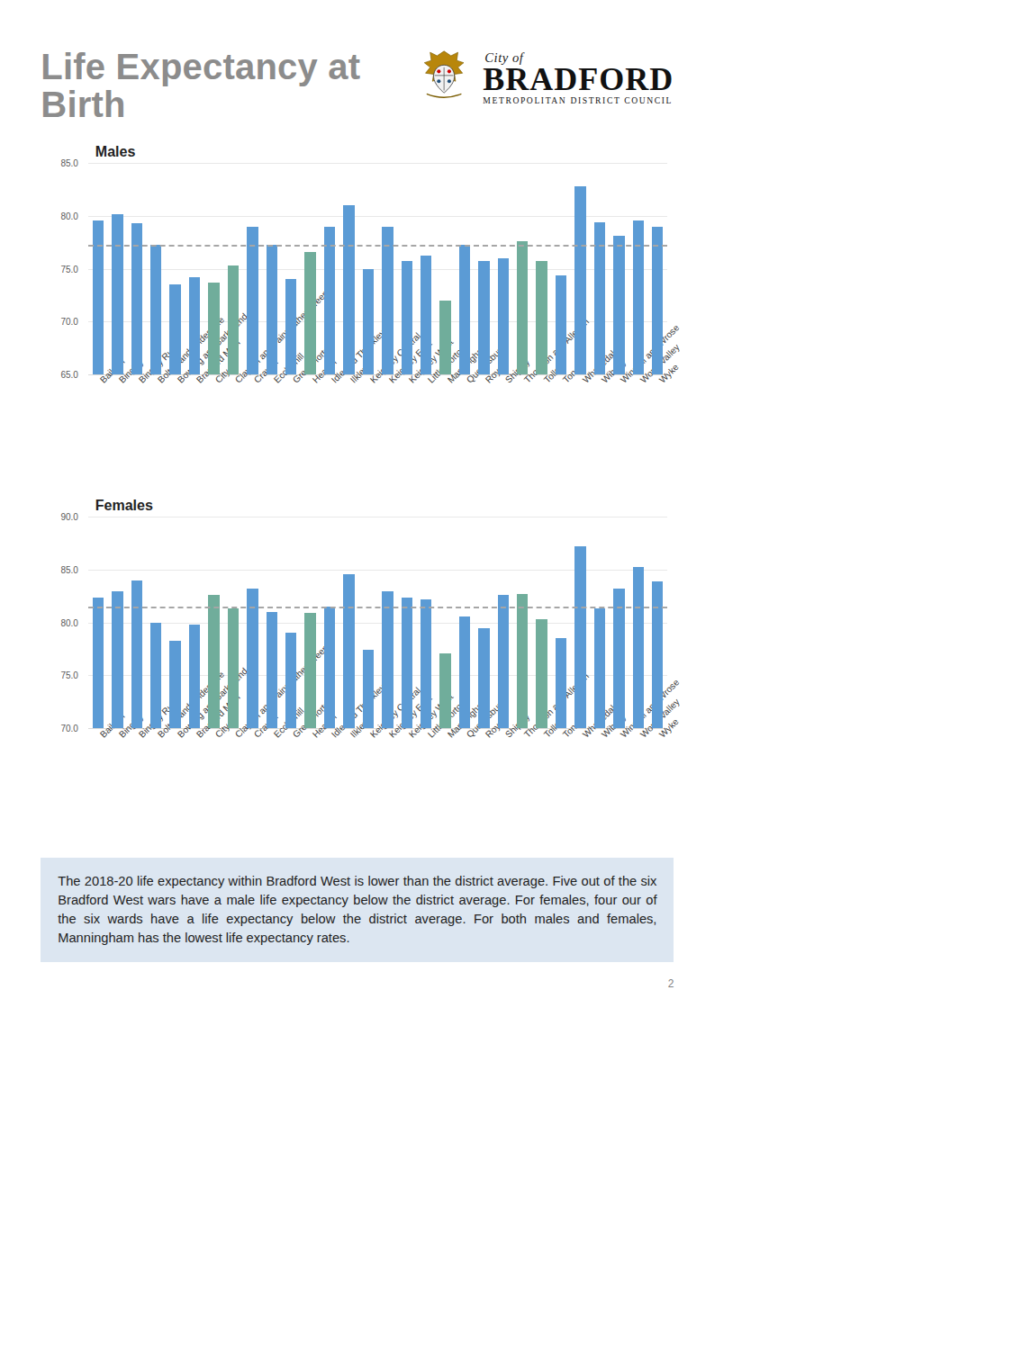Life Expectancy at Birth
City of
BRADFORD
METROPOLITAN DISTRICT COUNCIL
Males
85.0 80.0 75.0 70.0 65.0
Baildon
Bingley
Bingley Rural
Bolton and Undercliffe
Bowling and Barkerend
Bradford Moor
City
Clayton and Fairweather Green
Craven
Eccleshill
Great Horton
Heaton
Idle and Thackley
Ilkley
Keighley Central
Keighley East
Keighley West
Little Horton
Manningham
Queensbury
Royds
Shipley
Thornton and Allerton
Toller
Tong
Wharfedale
Wibsey
Windhill and Wrose
Worth Valley
Wyke
Females
90.0 85.0 80.0 75.0 70.0
Baildon
Bingley
Bingley Rural
Bolton and Undercliffe
Bowling and Barkerend
Bradford Moor
City
Clayton and Fairweather Green
Craven
Eccleshill
Great Horton
Heaton
Idle and Thackley
Ilkley
Keighley Central
Keighley East
Keighley West
Little Horton
Manningham
Queensbury
Royds
Shipley
Thornton and Allerton
Toller
Tong
Wharfedale
Wibsey
Windhill and Wrose
Worth Valley
Wyke
The 2018-20 life expectancy within Bradford West is lower than the district average. Five out of the six Bradford West wars have a male life expectancy below the district average. For females, four our of the six wards have a life expectancy below the district average. For both males and females, Manningham has the lowest life expectancy rates.
2